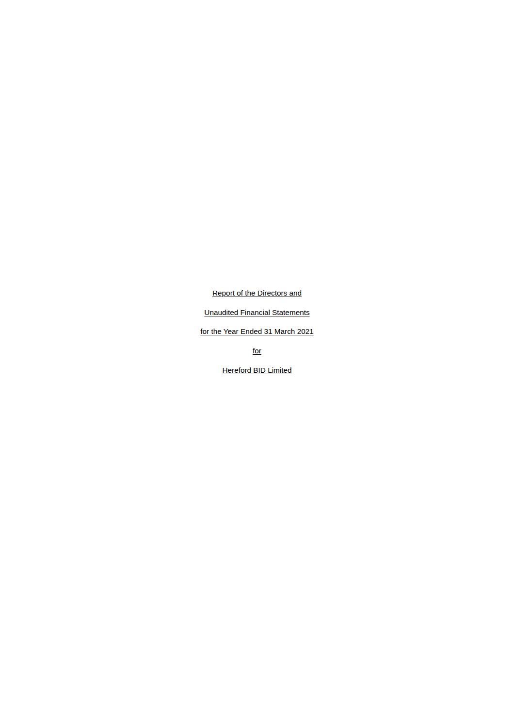Report of the Directors and
Unaudited Financial Statements
for the Year Ended 31 March 2021
for
Hereford BID Limited